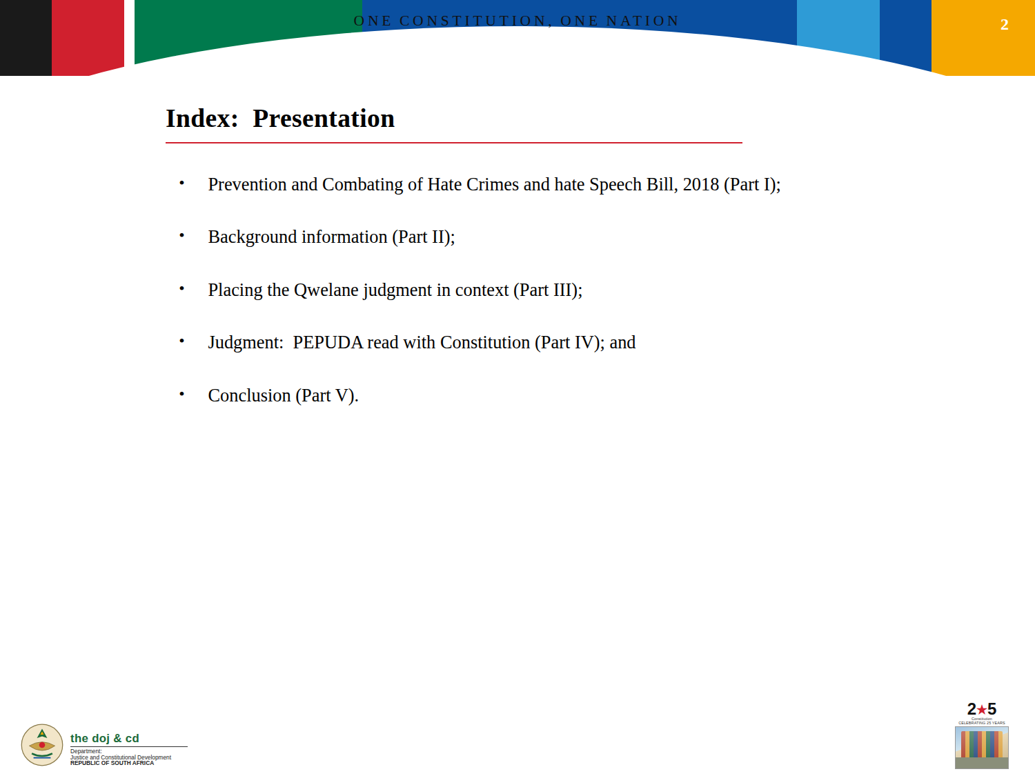One Constitution, One Nation
2
Index: Presentation
Prevention and Combating of Hate Crimes and hate Speech Bill, 2018 (Part I);
Background information (Part II);
Placing the Qwelane judgment in context (Part III);
Judgment: PEPUDA read with Constitution (Part IV); and
Conclusion (Part V).
the doj & cd
Department:
Justice and Constitutional Development
REPUBLIC OF SOUTH AFRICA
2★5 Constitution CELEBRATING 25 YEARS